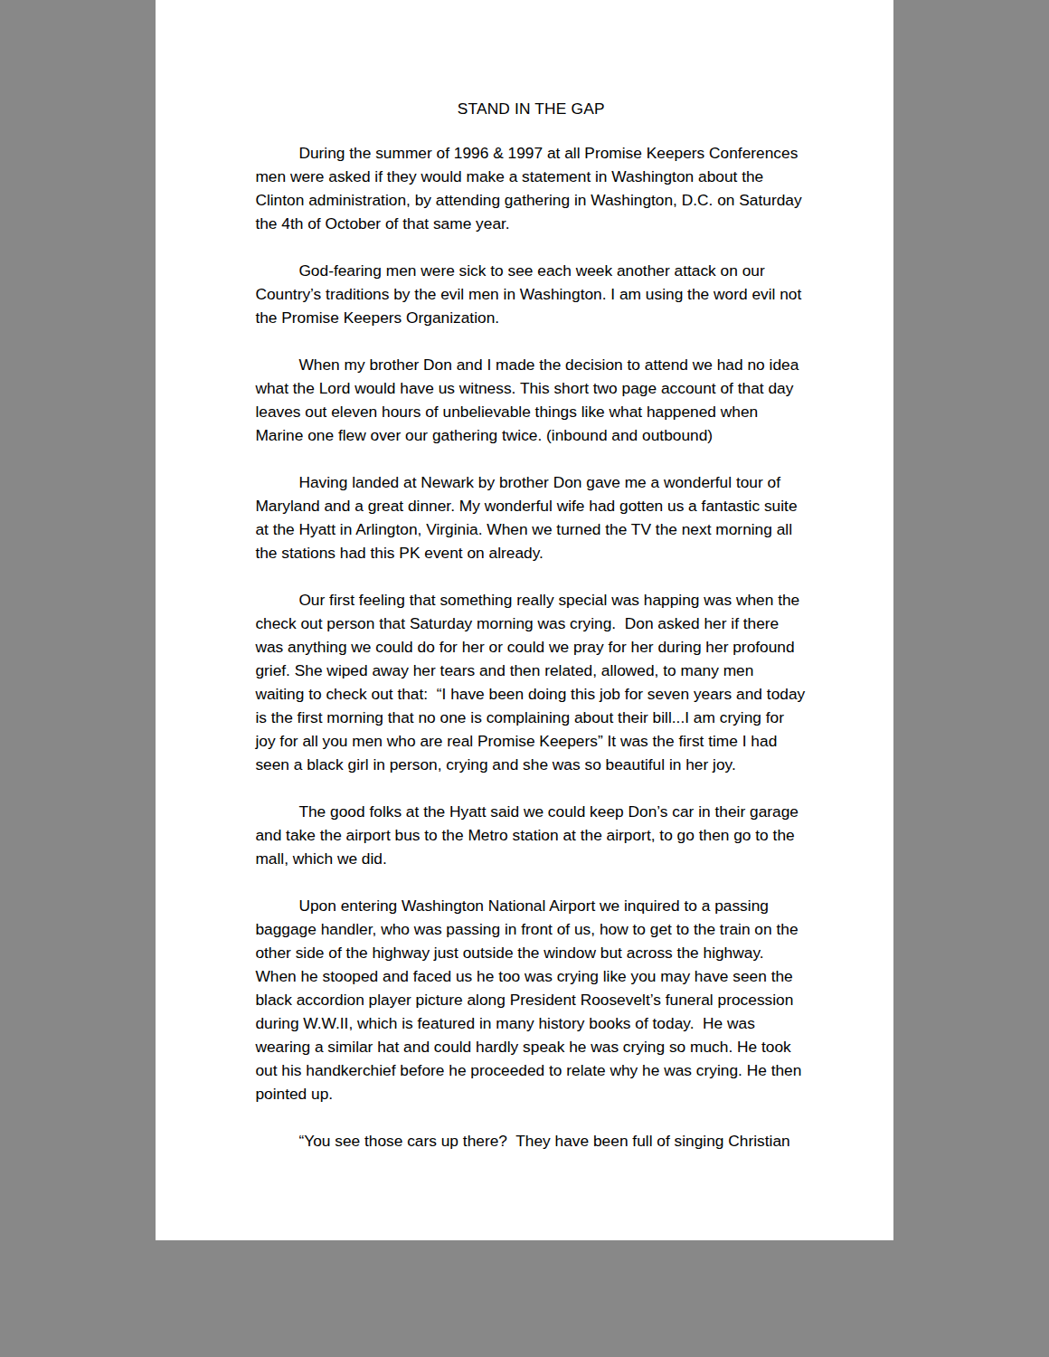STAND IN THE GAP
During the summer of 1996 & 1997 at all Promise Keepers Conferences men were asked if they would make a statement in Washington about the Clinton administration, by attending gathering in Washington, D.C. on Saturday the 4th of October of that same year.
God-fearing men were sick to see each week another attack on our Country’s traditions by the evil men in Washington. I am using the word evil not the Promise Keepers Organization.
When my brother Don and I made the decision to attend we had no idea what the Lord would have us witness. This short two page account of that day leaves out eleven hours of unbelievable things like what happened when Marine one flew over our gathering twice. (inbound and outbound)
Having landed at Newark by brother Don gave me a wonderful tour of Maryland and a great dinner. My wonderful wife had gotten us a fantastic suite at the Hyatt in Arlington, Virginia. When we turned the TV the next morning all the stations had this PK event on already.
Our first feeling that something really special was happing was when the check out person that Saturday morning was crying. Don asked her if there was anything we could do for her or could we pray for her during her profound grief. She wiped away her tears and then related, allowed, to many men waiting to check out that: “I have been doing this job for seven years and today is the first morning that no one is complaining about their bill...I am crying for joy for all you men who are real Promise Keepers” It was the first time I had seen a black girl in person, crying and she was so beautiful in her joy.
The good folks at the Hyatt said we could keep Don’s car in their garage and take the airport bus to the Metro station at the airport, to go then go to the mall, which we did.
Upon entering Washington National Airport we inquired to a passing baggage handler, who was passing in front of us, how to get to the train on the other side of the highway just outside the window but across the highway. When he stooped and faced us he too was crying like you may have seen the black accordion player picture along President Roosevelt’s funeral procession during W.W.II, which is featured in many history books of today. He was wearing a similar hat and could hardly speak he was crying so much. He took out his handkerchief before he proceeded to relate why he was crying. He then pointed up.
“You see those cars up there? They have been full of singing Christian